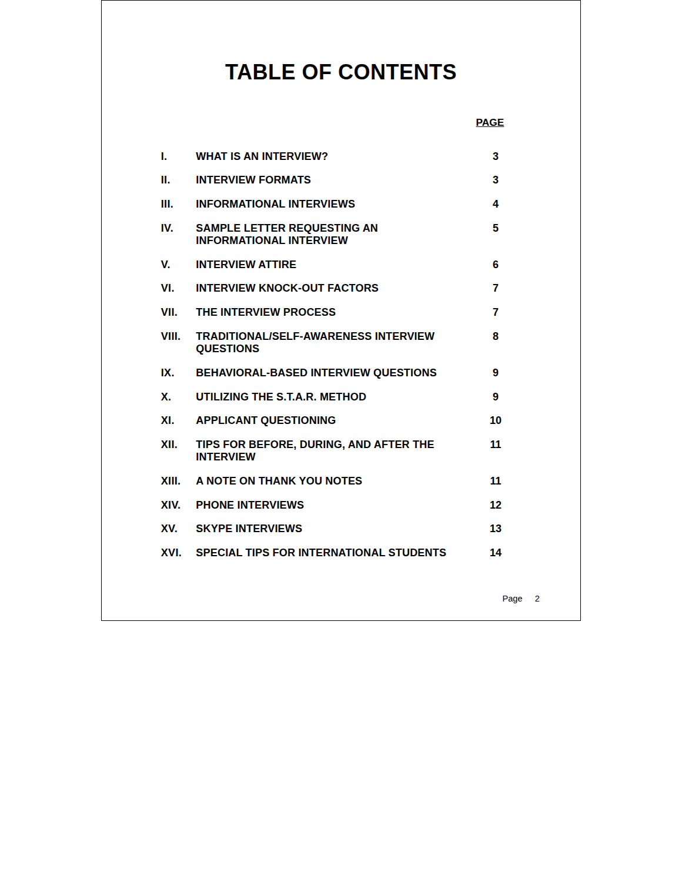TABLE OF CONTENTS
| | | PAGE |
| --- | --- | --- |
| I. | WHAT IS AN INTERVIEW? | 3 |
| II. | INTERVIEW FORMATS | 3 |
| III. | INFORMATIONAL INTERVIEWS | 4 |
| IV. | SAMPLE LETTER REQUESTING AN INFORMATIONAL INTERVIEW | 5 |
| V. | INTERVIEW ATTIRE | 6 |
| VI. | INTERVIEW KNOCK-OUT FACTORS | 7 |
| VII. | THE INTERVIEW PROCESS | 7 |
| VIII. | TRADITIONAL/SELF-AWARENESS INTERVIEW QUESTIONS | 8 |
| IX. | BEHAVIORAL-BASED INTERVIEW QUESTIONS | 9 |
| X. | UTILIZING THE S.T.A.R. METHOD | 9 |
| XI. | APPLICANT QUESTIONING | 10 |
| XII. | TIPS FOR BEFORE, DURING, AND AFTER THE INTERVIEW | 11 |
| XIII. | A NOTE ON THANK YOU NOTES | 11 |
| XIV. | PHONE INTERVIEWS | 12 |
| XV. | SKYPE INTERVIEWS | 13 |
| XVI. | SPECIAL TIPS FOR INTERNATIONAL STUDENTS | 14 |
Page2